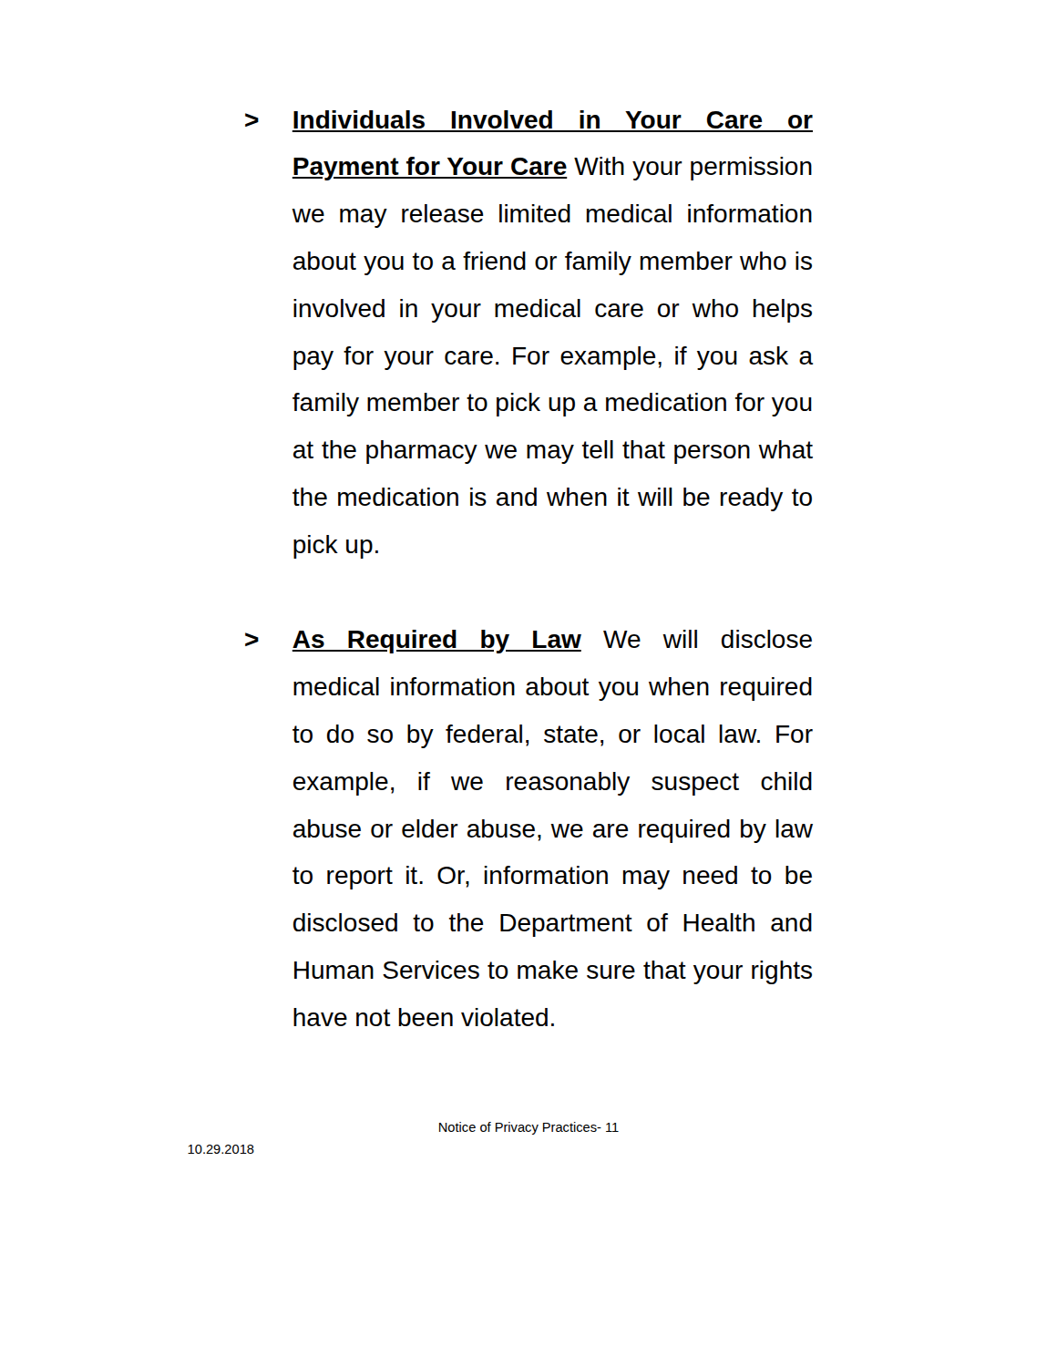Individuals Involved in Your Care or Payment for Your Care With your permission we may release limited medical information about you to a friend or family member who is involved in your medical care or who helps pay for your care. For example, if you ask a family member to pick up a medication for you at the pharmacy we may tell that person what the medication is and when it will be ready to pick up.
As Required by Law We will disclose medical information about you when required to do so by federal, state, or local law. For example, if we reasonably suspect child abuse or elder abuse, we are required by law to report it. Or, information may need to be disclosed to the Department of Health and Human Services to make sure that your rights have not been violated.
Notice of Privacy Practices- 11
10.29.2018